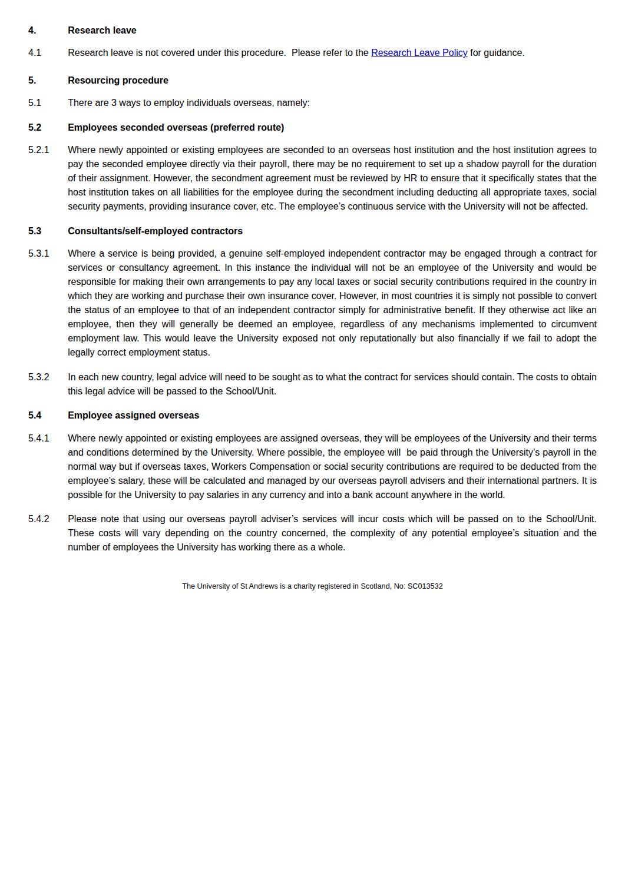4. Research leave
4.1 Research leave is not covered under this procedure. Please refer to the Research Leave Policy for guidance.
5. Resourcing procedure
5.1 There are 3 ways to employ individuals overseas, namely:
5.2 Employees seconded overseas (preferred route)
5.2.1 Where newly appointed or existing employees are seconded to an overseas host institution and the host institution agrees to pay the seconded employee directly via their payroll, there may be no requirement to set up a shadow payroll for the duration of their assignment. However, the secondment agreement must be reviewed by HR to ensure that it specifically states that the host institution takes on all liabilities for the employee during the secondment including deducting all appropriate taxes, social security payments, providing insurance cover, etc. The employee’s continuous service with the University will not be affected.
5.3 Consultants/self-employed contractors
5.3.1 Where a service is being provided, a genuine self-employed independent contractor may be engaged through a contract for services or consultancy agreement. In this instance the individual will not be an employee of the University and would be responsible for making their own arrangements to pay any local taxes or social security contributions required in the country in which they are working and purchase their own insurance cover. However, in most countries it is simply not possible to convert the status of an employee to that of an independent contractor simply for administrative benefit. If they otherwise act like an employee, then they will generally be deemed an employee, regardless of any mechanisms implemented to circumvent employment law. This would leave the University exposed not only reputationally but also financially if we fail to adopt the legally correct employment status.
5.3.2 In each new country, legal advice will need to be sought as to what the contract for services should contain. The costs to obtain this legal advice will be passed to the School/Unit.
5.4 Employee assigned overseas
5.4.1 Where newly appointed or existing employees are assigned overseas, they will be employees of the University and their terms and conditions determined by the University. Where possible, the employee will be paid through the University’s payroll in the normal way but if overseas taxes, Workers Compensation or social security contributions are required to be deducted from the employee’s salary, these will be calculated and managed by our overseas payroll advisers and their international partners. It is possible for the University to pay salaries in any currency and into a bank account anywhere in the world.
5.4.2 Please note that using our overseas payroll adviser’s services will incur costs which will be passed on to the School/Unit. These costs will vary depending on the country concerned, the complexity of any potential employee’s situation and the number of employees the University has working there as a whole.
The University of St Andrews is a charity registered in Scotland, No: SC013532